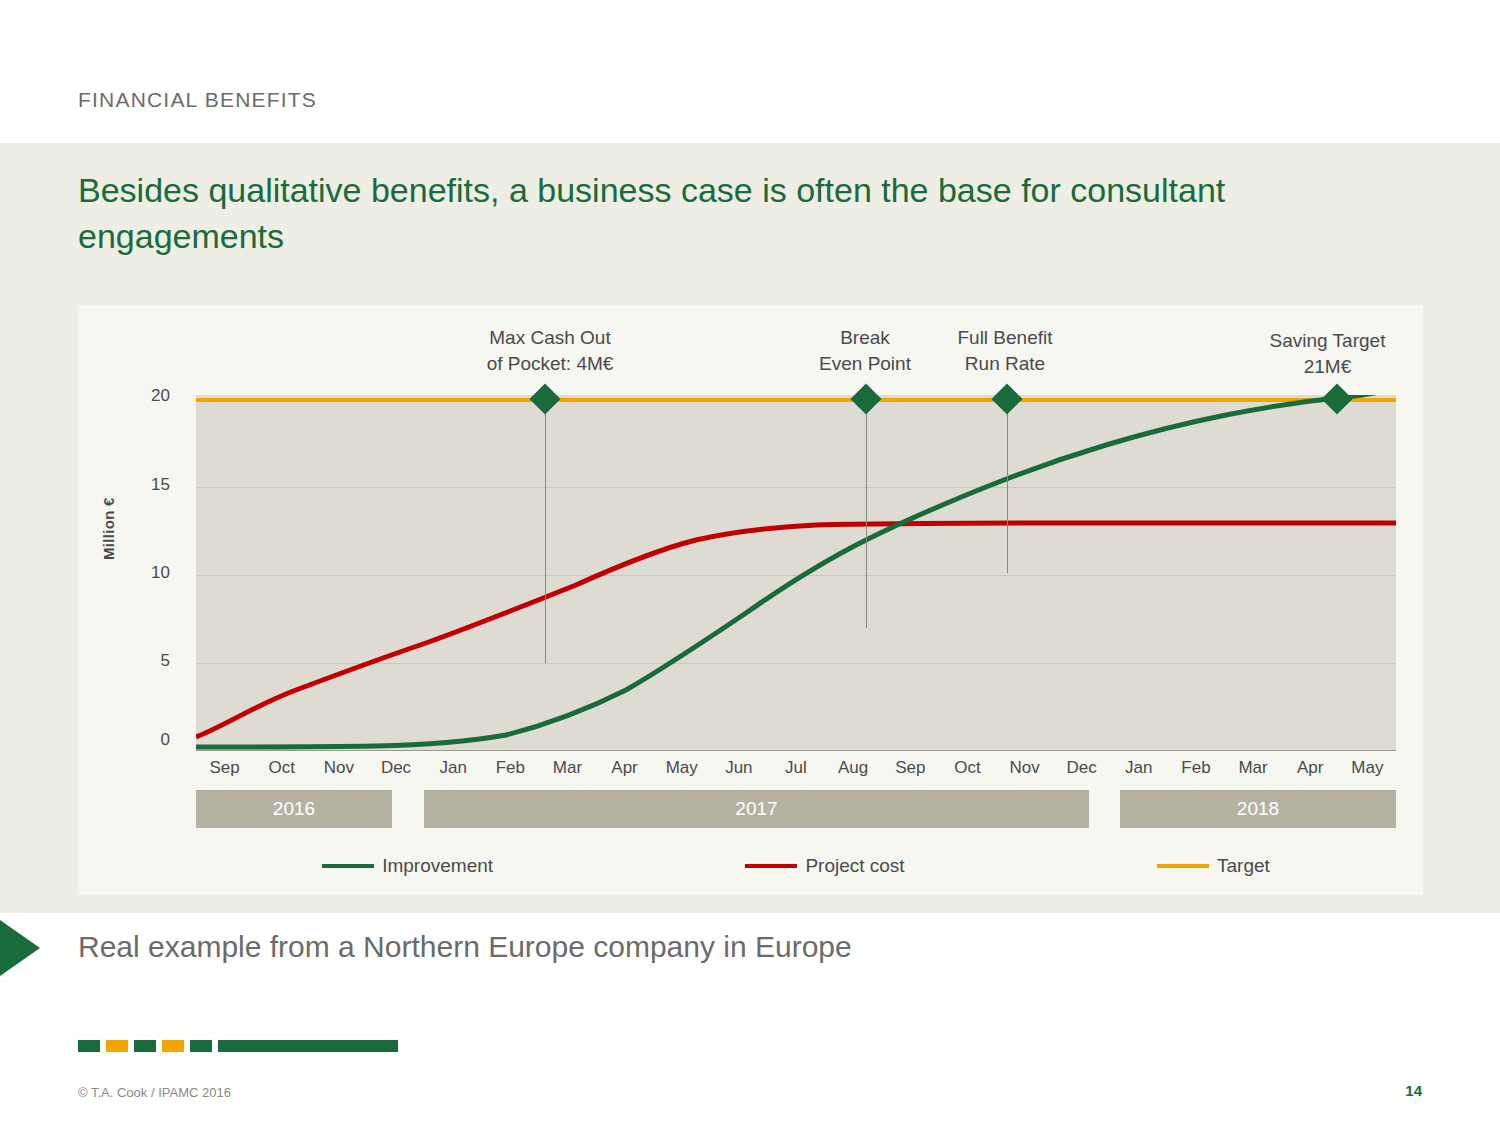FINANCIAL BENEFITS
Besides qualitative benefits, a business case is often the base for consultant engagements
Million €
20
15
10
5
0
Max Cash Out
of Pocket: 4M€
Break
Even Point
Full Benefit
Run Rate
Saving Target
21M€
Sep Oct Nov Dec Jan Feb Mar Apr May Jun Jul Aug Sep Oct Nov Dec Jan Feb Mar Apr May
2016
2017
2018
Improvement
Project cost
Target
Real example from a Northern Europe company in Europe
© T.A. Cook / IPAMC 2016
14